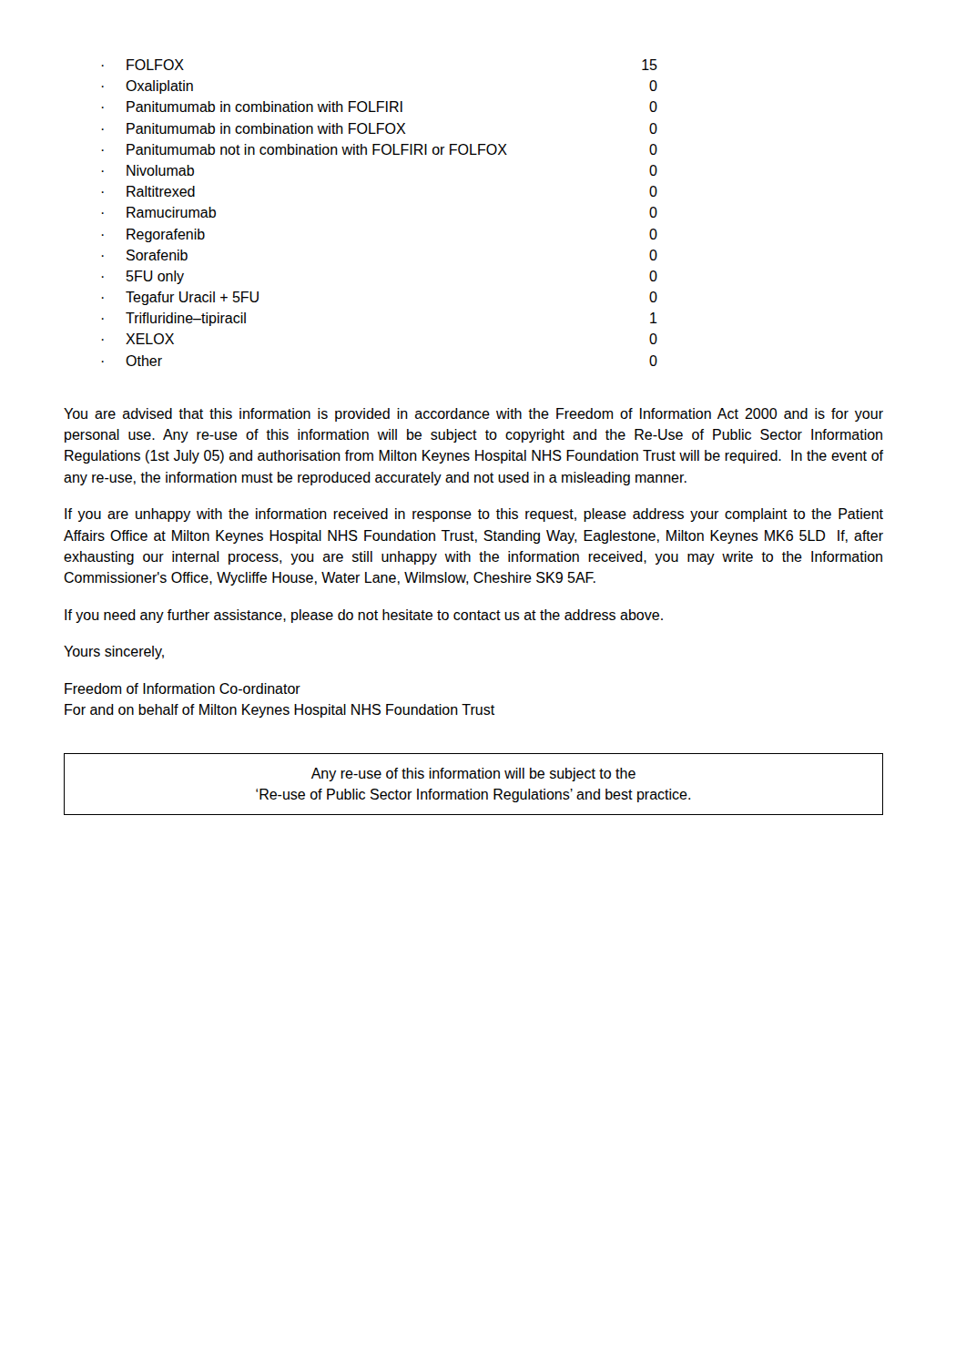·FOLFOX 15
·Oxaliplatin 0
·Panitumumab in combination with FOLFIRI 0
·Panitumumab in combination with FOLFOX 0
·Panitumumab not in combination with FOLFIRI or FOLFOX 0
·Nivolumab 0
·Raltitrexed 0
·Ramucirumab 0
·Regorafenib 0
·Sorafenib 0
·5FU only 0
·Tegafur Uracil + 5FU 0
·Trifluridine–tipiracil 1
·XELOX 0
·Other 0
You are advised that this information is provided in accordance with the Freedom of Information Act 2000 and is for your personal use. Any re-use of this information will be subject to copyright and the Re-Use of Public Sector Information Regulations (1st July 05) and authorisation from Milton Keynes Hospital NHS Foundation Trust will be required. In the event of any re-use, the information must be reproduced accurately and not used in a misleading manner.
If you are unhappy with the information received in response to this request, please address your complaint to the Patient Affairs Office at Milton Keynes Hospital NHS Foundation Trust, Standing Way, Eaglestone, Milton Keynes MK6 5LD If, after exhausting our internal process, you are still unhappy with the information received, you may write to the Information Commissioner's Office, Wycliffe House, Water Lane, Wilmslow, Cheshire SK9 5AF.
If you need any further assistance, please do not hesitate to contact us at the address above.
Yours sincerely,
Freedom of Information Co-ordinator
For and on behalf of Milton Keynes Hospital NHS Foundation Trust
Any re-use of this information will be subject to the
‘Re-use of Public Sector Information Regulations’ and best practice.